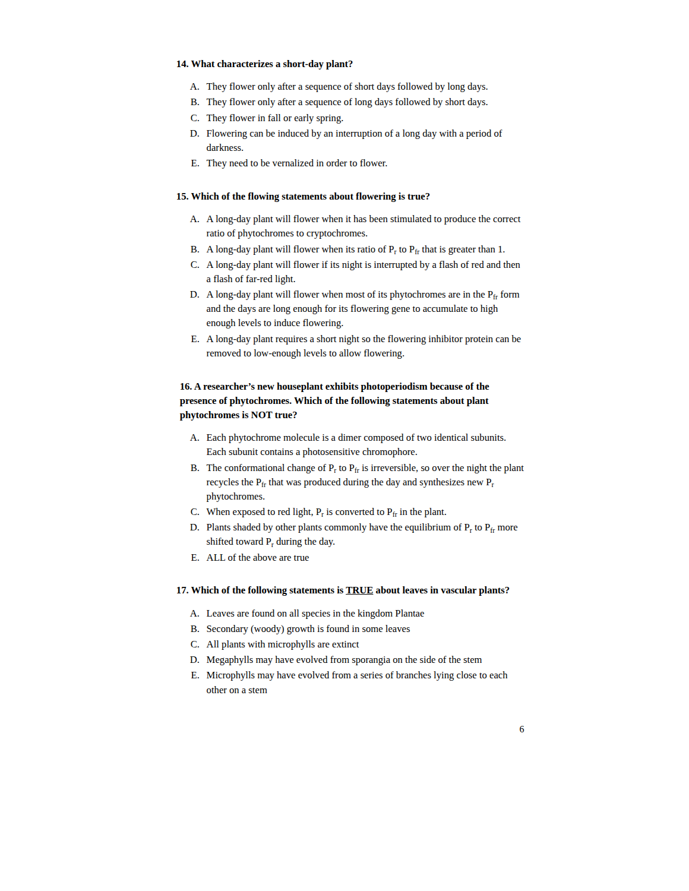14. What characterizes a short-day plant?
They flower only after a sequence of short days followed by long days.
They flower only after a sequence of long days followed by short days.
They flower in fall or early spring.
Flowering can be induced by an interruption of a long day with a period of darkness.
They need to be vernalized in order to flower.
15. Which of the flowing statements about flowering is true?
A long-day plant will flower when it has been stimulated to produce the correct ratio of phytochromes to cryptochromes.
A long-day plant will flower when its ratio of Pr to Pfr that is greater than 1.
A long-day plant will flower if its night is interrupted by a flash of red and then a flash of far-red light.
A long-day plant will flower when most of its phytochromes are in the Pfr form and the days are long enough for its flowering gene to accumulate to high enough levels to induce flowering.
A long-day plant requires a short night so the flowering inhibitor protein can be removed to low-enough levels to allow flowering.
16. A researcher’s new houseplant exhibits photoperiodism because of the presence of phytochromes. Which of the following statements about plant phytochromes is NOT true?
Each phytochrome molecule is a dimer composed of two identical subunits. Each subunit contains a photosensitive chromophore.
The conformational change of Pr to Pfr is irreversible, so over the night the plant recycles the Pfr that was produced during the day and synthesizes new Pr phytochromes.
When exposed to red light, Pr is converted to Pfr in the plant.
Plants shaded by other plants commonly have the equilibrium of Pr to Pfr more shifted toward Pr during the day.
ALL of the above are true
17. Which of the following statements is TRUE about leaves in vascular plants?
Leaves are found on all species in the kingdom Plantae
Secondary (woody) growth is found in some leaves
All plants with microphylls are extinct
Megaphylls may have evolved from sporangia on the side of the stem
Microphylls may have evolved from a series of branches lying close to each other on a stem
6